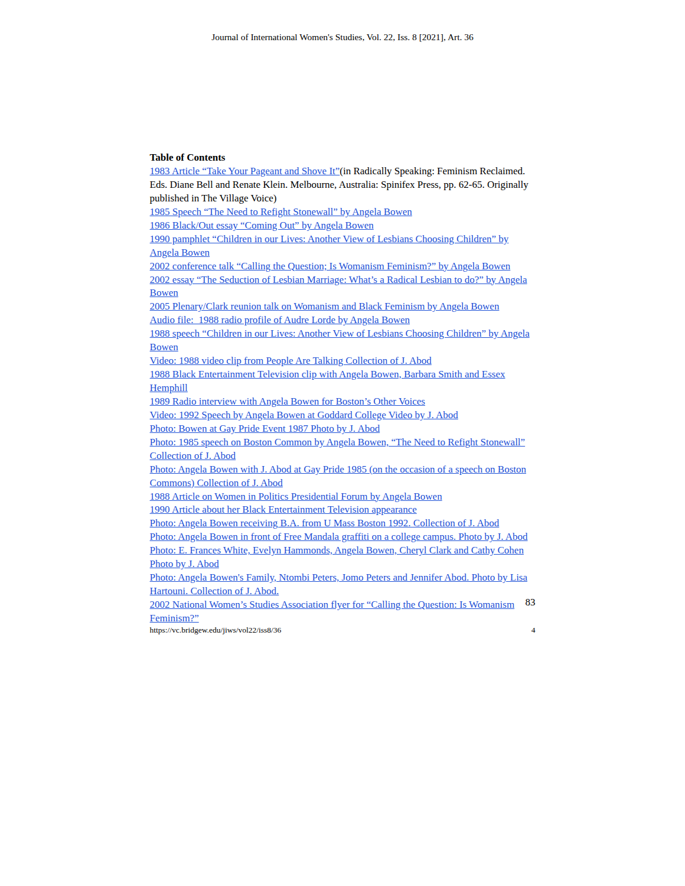Journal of International Women's Studies, Vol. 22, Iss. 8 [2021], Art. 36
Table of Contents
1983 Article “Take Your Pageant and Shove It”(in Radically Speaking: Feminism Reclaimed. Eds. Diane Bell and Renate Klein. Melbourne, Australia: Spinifex Press, pp. 62-65. Originally published in The Village Voice)
1985 Speech “The Need to Refight Stonewall” by Angela Bowen
1986 Black/Out essay “Coming Out” by Angela Bowen
1990 pamphlet “Children in our Lives: Another View of Lesbians Choosing Children” by Angela Bowen
2002 conference talk “Calling the Question; Is Womanism Feminism?” by Angela Bowen
2002 essay “The Seduction of Lesbian Marriage: What’s a Radical Lesbian to do?” by Angela Bowen
2005 Plenary/Clark reunion talk on Womanism and Black Feminism by Angela Bowen
Audio file: 1988 radio profile of Audre Lorde by Angela Bowen
1988 speech “Children in our Lives: Another View of Lesbians Choosing Children” by Angela Bowen
Video: 1988 video clip from People Are Talking Collection of J. Abod
1988 Black Entertainment Television clip with Angela Bowen, Barbara Smith and Essex Hemphill
1989 Radio interview with Angela Bowen for Boston’s Other Voices
Video: 1992 Speech by Angela Bowen at Goddard College Video by J. Abod
Photo: Bowen at Gay Pride Event 1987 Photo by J. Abod
Photo: 1985 speech on Boston Common by Angela Bowen, “The Need to Refight Stonewall” Collection of J. Abod
Photo: Angela Bowen with J. Abod at Gay Pride 1985 (on the occasion of a speech on Boston Commons) Collection of J. Abod
1988 Article on Women in Politics Presidential Forum by Angela Bowen
1990 Article about her Black Entertainment Television appearance
Photo: Angela Bowen receiving B.A. from U Mass Boston 1992. Collection of J. Abod
Photo: Angela Bowen in front of Free Mandala graffiti on a college campus. Photo by J. Abod
Photo: E. Frances White, Evelyn Hammonds, Angela Bowen, Cheryl Clark and Cathy Cohen Photo by J. Abod
Photo: Angela Bowen's Family, Ntombi Peters, Jomo Peters and Jennifer Abod. Photo by Lisa Hartouni. Collection of J. Abod.
2002 National Women’s Studies Association flyer for “Calling the Question: Is Womanism Feminism?”
83
https://vc.bridgew.edu/jiws/vol22/iss8/36 4